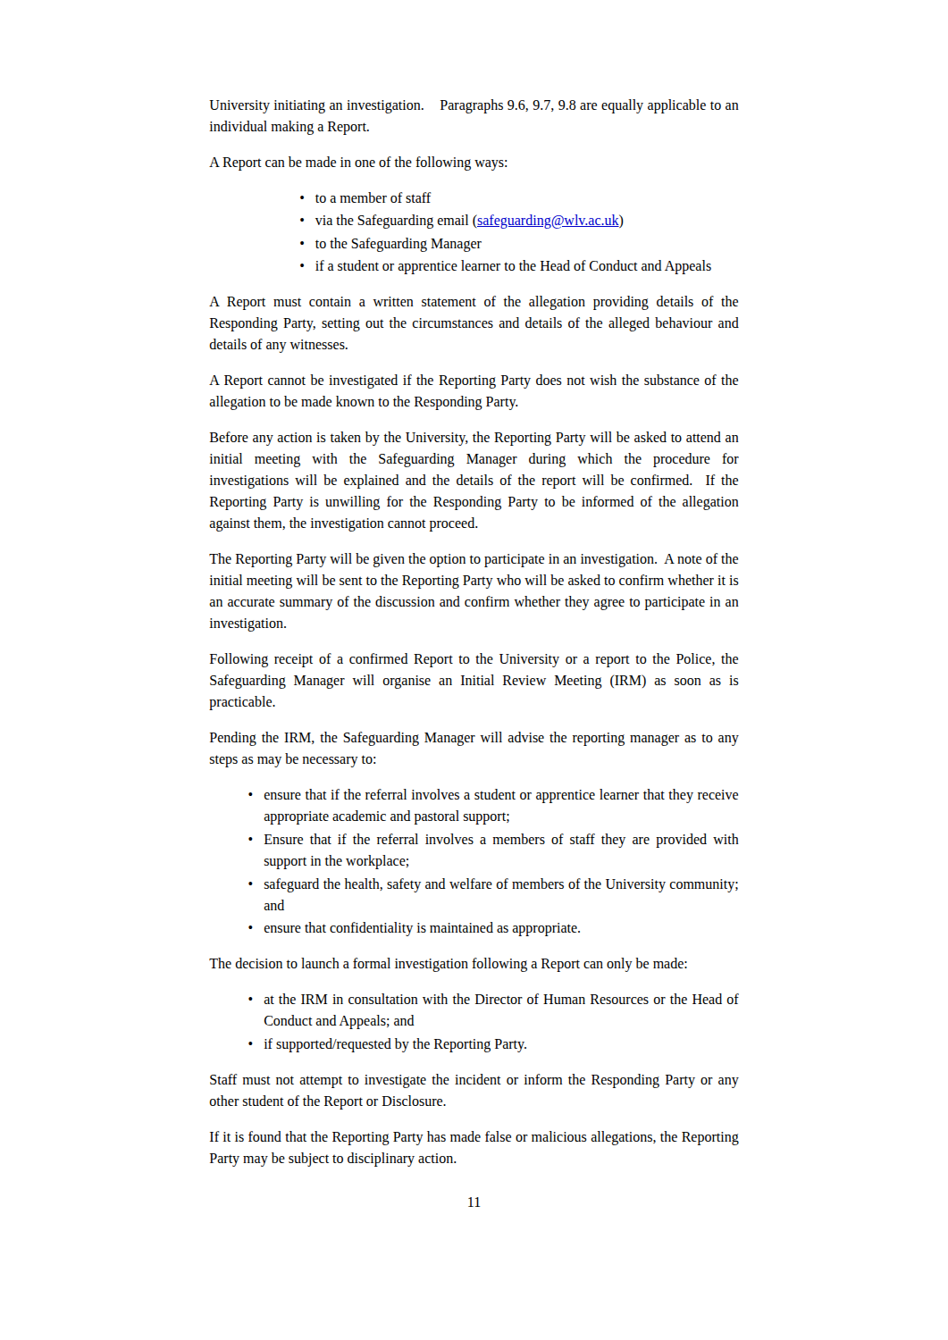University initiating an investigation. Paragraphs 9.6, 9.7, 9.8 are equally applicable to an individual making a Report.
A Report can be made in one of the following ways:
to a member of staff
via the Safeguarding email (safeguarding@wlv.ac.uk)
to the Safeguarding Manager
if a student or apprentice learner to the Head of Conduct and Appeals
A Report must contain a written statement of the allegation providing details of the Responding Party, setting out the circumstances and details of the alleged behaviour and details of any witnesses.
A Report cannot be investigated if the Reporting Party does not wish the substance of the allegation to be made known to the Responding Party.
Before any action is taken by the University, the Reporting Party will be asked to attend an initial meeting with the Safeguarding Manager during which the procedure for investigations will be explained and the details of the report will be confirmed. If the Reporting Party is unwilling for the Responding Party to be informed of the allegation against them, the investigation cannot proceed.
The Reporting Party will be given the option to participate in an investigation. A note of the initial meeting will be sent to the Reporting Party who will be asked to confirm whether it is an accurate summary of the discussion and confirm whether they agree to participate in an investigation.
Following receipt of a confirmed Report to the University or a report to the Police, the Safeguarding Manager will organise an Initial Review Meeting (IRM) as soon as is practicable.
Pending the IRM, the Safeguarding Manager will advise the reporting manager as to any steps as may be necessary to:
ensure that if the referral involves a student or apprentice learner that they receive appropriate academic and pastoral support;
Ensure that if the referral involves a members of staff they are provided with support in the workplace;
safeguard the health, safety and welfare of members of the University community; and
ensure that confidentiality is maintained as appropriate.
The decision to launch a formal investigation following a Report can only be made:
at the IRM in consultation with the Director of Human Resources or the Head of Conduct and Appeals; and
if supported/requested by the Reporting Party.
Staff must not attempt to investigate the incident or inform the Responding Party or any other student of the Report or Disclosure.
If it is found that the Reporting Party has made false or malicious allegations, the Reporting Party may be subject to disciplinary action.
11